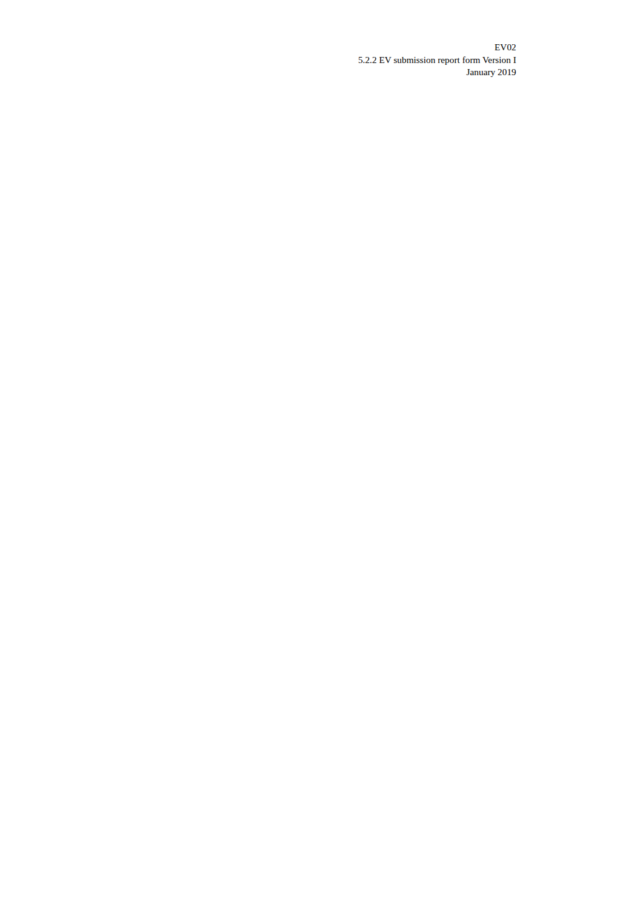EV02
5.2.2 EV submission report form Version I
January 2019